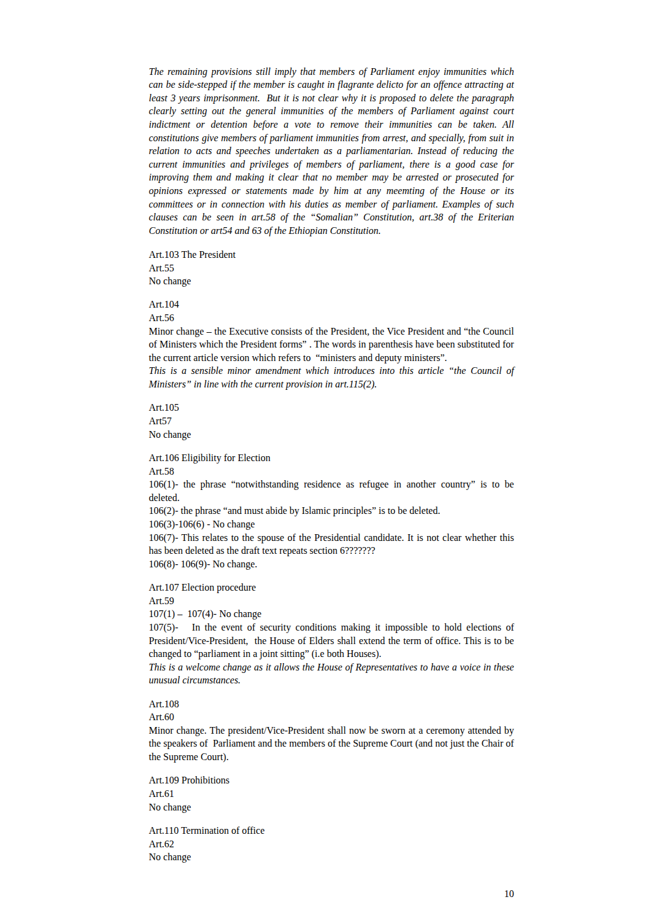The remaining provisions still imply that members of Parliament enjoy immunities which can be side-stepped if the member is caught in flagrante delicto for an offence attracting at least 3 years imprisonment. But it is not clear why it is proposed to delete the paragraph clearly setting out the general immunities of the members of Parliament against court indictment or detention before a vote to remove their immunities can be taken. All constitutions give members of parliament immunities from arrest, and specially, from suit in relation to acts and speeches undertaken as a parliamentarian. Instead of reducing the current immunities and privileges of members of parliament, there is a good case for improving them and making it clear that no member may be arrested or prosecuted for opinions expressed or statements made by him at any meemting of the House or its committees or in connection with his duties as member of parliament. Examples of such clauses can be seen in art.58 of the “Somalian” Constitution, art.38 of the Eriterian Constitution or art54 and 63 of the Ethiopian Constitution.
Art.103 The President
Art.55
No change
Art.104
Art.56
Minor change – the Executive consists of the President, the Vice President and “the Council of Ministers which the President forms” . The words in parenthesis have been substituted for the current article version which refers to “ministers and deputy ministers”.
This is a sensible minor amendment which introduces into this article “the Council of Ministers” in line with the current provision in art.115(2).
Art.105
Art57
No change
Art.106 Eligibility for Election
Art.58
106(1)- the phrase “notwithstanding residence as refugee in another country” is to be deleted.
106(2)- the phrase “and must abide by Islamic principles” is to be deleted.
106(3)-106(6) - No change
106(7)- This relates to the spouse of the Presidential candidate. It is not clear whether this has been deleted as the draft text repeats section 6???????
106(8)- 106(9)- No change.
Art.107 Election procedure
Art.59
107(1) – 107(4)- No change
107(5)- In the event of security conditions making it impossible to hold elections of President/Vice-President, the House of Elders shall extend the term of office. This is to be changed to “parliament in a joint sitting” (i.e both Houses).
This is a welcome change as it allows the House of Representatives to have a voice in these unusual circumstances.
Art.108
Art.60
Minor change. The president/Vice-President shall now be sworn at a ceremony attended by the speakers of Parliament and the members of the Supreme Court (and not just the Chair of the Supreme Court).
Art.109 Prohibitions
Art.61
No change
Art.110 Termination of office
Art.62
No change
10